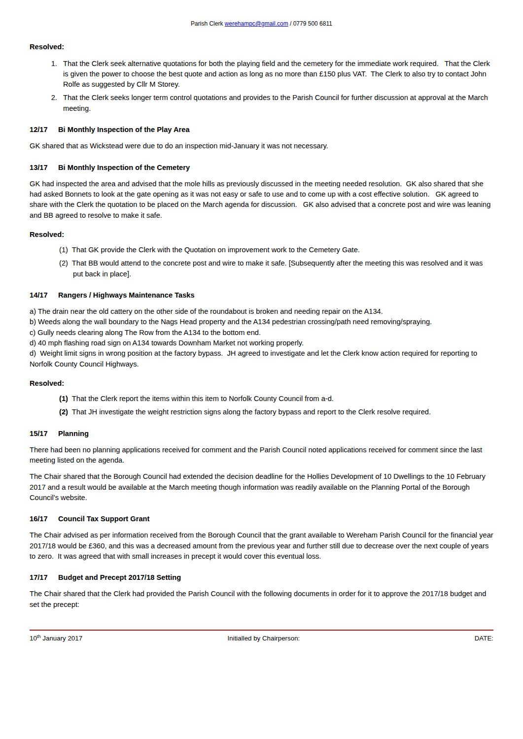Parish Clerk werehampc@gmail.com / 0779 500 6811
Resolved:
That the Clerk seek alternative quotations for both the playing field and the cemetery for the immediate work required. That the Clerk is given the power to choose the best quote and action as long as no more than £150 plus VAT. The Clerk to also try to contact John Rolfe as suggested by Cllr M Storey.
That the Clerk seeks longer term control quotations and provides to the Parish Council for further discussion at approval at the March meeting.
12/17 Bi Monthly Inspection of the Play Area
GK shared that as Wickstead were due to do an inspection mid-January it was not necessary.
13/17 Bi Monthly Inspection of the Cemetery
GK had inspected the area and advised that the mole hills as previously discussed in the meeting needed resolution. GK also shared that she had asked Bonnets to look at the gate opening as it was not easy or safe to use and to come up with a cost effective solution. GK agreed to share with the Clerk the quotation to be placed on the March agenda for discussion. GK also advised that a concrete post and wire was leaning and BB agreed to resolve to make it safe.
Resolved:
(1) That GK provide the Clerk with the Quotation on improvement work to the Cemetery Gate.
(2) That BB would attend to the concrete post and wire to make it safe. [Subsequently after the meeting this was resolved and it was put back in place].
14/17 Rangers / Highways Maintenance Tasks
a) The drain near the old cattery on the other side of the roundabout is broken and needing repair on the A134.
b) Weeds along the wall boundary to the Nags Head property and the A134 pedestrian crossing/path need removing/spraying.
c) Gully needs clearing along The Row from the A134 to the bottom end.
d) 40 mph flashing road sign on A134 towards Downham Market not working properly.
d) Weight limit signs in wrong position at the factory bypass. JH agreed to investigate and let the Clerk know action required for reporting to Norfolk County Council Highways.
Resolved:
(1) That the Clerk report the items within this item to Norfolk County Council from a-d.
(2) That JH investigate the weight restriction signs along the factory bypass and report to the Clerk resolve required.
15/17 Planning
There had been no planning applications received for comment and the Parish Council noted applications received for comment since the last meeting listed on the agenda.
The Chair shared that the Borough Council had extended the decision deadline for the Hollies Development of 10 Dwellings to the 10 February 2017 and a result would be available at the March meeting though information was readily available on the Planning Portal of the Borough Council's website.
16/17 Council Tax Support Grant
The Chair advised as per information received from the Borough Council that the grant available to Wereham Parish Council for the financial year 2017/18 would be £360, and this was a decreased amount from the previous year and further still due to decrease over the next couple of years to zero. It was agreed that with small increases in precept it would cover this eventual loss.
17/17 Budget and Precept 2017/18 Setting
The Chair shared that the Clerk had provided the Parish Council with the following documents in order for it to approve the 2017/18 budget and set the precept:
10th January 2017
Initialled by Chairperson:
DATE: